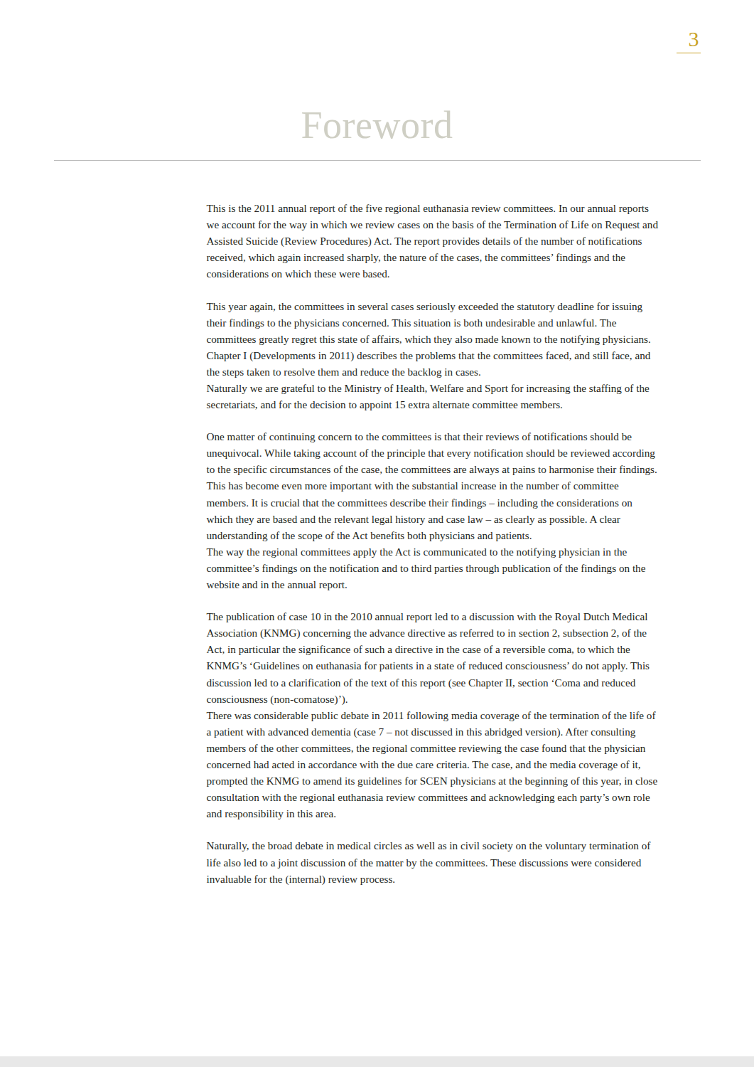3
Foreword
This is the 2011 annual report of the five regional euthanasia review committees. In our annual reports we account for the way in which we review cases on the basis of the Termination of Life on Request and Assisted Suicide (Review Procedures) Act. The report provides details of the number of notifications received, which again increased sharply, the nature of the cases, the committees’ findings and the considerations on which these were based.
This year again, the committees in several cases seriously exceeded the statutory deadline for issuing their findings to the physicians concerned. This situation is both undesirable and unlawful. The committees greatly regret this state of affairs, which they also made known to the notifying physicians.
Chapter I (Developments in 2011) describes the problems that the committees faced, and still face, and the steps taken to resolve them and reduce the backlog in cases.
Naturally we are grateful to the Ministry of Health, Welfare and Sport for increasing the staffing of the secretariats, and for the decision to appoint 15 extra alternate committee members.
One matter of continuing concern to the committees is that their reviews of notifications should be unequivocal. While taking account of the principle that every notification should be reviewed according to the specific circumstances of the case, the committees are always at pains to harmonise their findings. This has become even more important with the substantial increase in the number of committee members. It is crucial that the committees describe their findings – including the considerations on which they are based and the relevant legal history and case law – as clearly as possible. A clear understanding of the scope of the Act benefits both physicians and patients.
The way the regional committees apply the Act is communicated to the notifying physician in the committee’s findings on the notification and to third parties through publication of the findings on the website and in the annual report.
The publication of case 10 in the 2010 annual report led to a discussion with the Royal Dutch Medical Association (KNMG) concerning the advance directive as referred to in section 2, subsection 2, of the Act, in particular the significance of such a directive in the case of a reversible coma, to which the KNMG’s ‘Guidelines on euthanasia for patients in a state of reduced consciousness’ do not apply. This discussion led to a clarification of the text of this report (see Chapter II, section ‘Coma and reduced consciousness (non-comatose)’).
There was considerable public debate in 2011 following media coverage of the termination of the life of a patient with advanced dementia (case 7 – not discussed in this abridged version). After consulting members of the other committees, the regional committee reviewing the case found that the physician concerned had acted in accordance with the due care criteria. The case, and the media coverage of it, prompted the KNMG to amend its guidelines for SCEN physicians at the beginning of this year, in close consultation with the regional euthanasia review committees and acknowledging each party’s own role and responsibility in this area.
Naturally, the broad debate in medical circles as well as in civil society on the voluntary termination of life also led to a joint discussion of the matter by the committees. These discussions were considered invaluable for the (internal) review process.